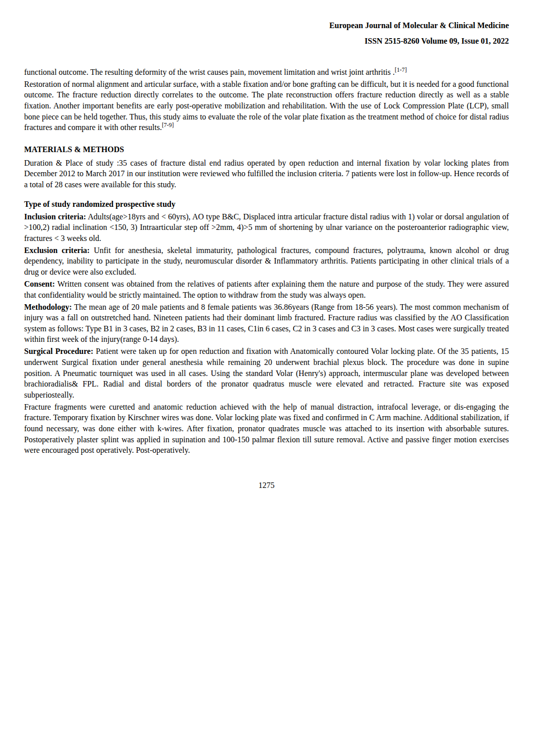European Journal of Molecular & Clinical Medicine
ISSN 2515-8260 Volume 09, Issue 01, 2022
functional outcome. The resulting deformity of the wrist causes pain, movement limitation and wrist joint arthritis .[1-7]
Restoration of normal alignment and articular surface, with a stable fixation and/or bone grafting can be difficult, but it is needed for a good functional outcome. The fracture reduction directly correlates to the outcome. The plate reconstruction offers fracture reduction directly as well as a stable fixation. Another important benefits are early post-operative mobilization and rehabilitation. With the use of Lock Compression Plate (LCP), small bone piece can be held together. Thus, this study aims to evaluate the role of the volar plate fixation as the treatment method of choice for distal radius fractures and compare it with other results.[7-9]
MATERIALS & METHODS
Duration & Place of study :35 cases of fracture distal end radius operated by open reduction and internal fixation by volar locking plates from December 2012 to March 2017 in our institution were reviewed who fulfilled the inclusion criteria. 7 patients were lost in follow-up. Hence records of a total of 28 cases were available for this study.
Type of study randomized prospective study
Inclusion criteria: Adults(age>18yrs and < 60yrs), AO type B&C, Displaced intra articular fracture distal radius with 1) volar or dorsal angulation of >100,2) radial inclination <150, 3) Intraarticular step off >2mm, 4)>5 mm of shortening by ulnar variance on the posteroanterior radiographic view, fractures < 3 weeks old.
Exclusion criteria: Unfit for anesthesia, skeletal immaturity, pathological fractures, compound fractures, polytrauma, known alcohol or drug dependency, inability to participate in the study, neuromuscular disorder & Inflammatory arthritis. Patients participating in other clinical trials of a drug or device were also excluded.
Consent: Written consent was obtained from the relatives of patients after explaining them the nature and purpose of the study. They were assured that confidentiality would be strictly maintained. The option to withdraw from the study was always open.
Methodology: The mean age of 20 male patients and 8 female patients was 36.86years (Range from 18-56 years). The most common mechanism of injury was a fall on outstretched hand. Nineteen patients had their dominant limb fractured. Fracture radius was classified by the AO Classification system as follows: Type B1 in 3 cases, B2 in 2 cases, B3 in 11 cases, C1in 6 cases, C2 in 3 cases and C3 in 3 cases. Most cases were surgically treated within first week of the injury(range 0-14 days).
Surgical Procedure: Patient were taken up for open reduction and fixation with Anatomically contoured Volar locking plate. Of the 35 patients, 15 underwent Surgical fixation under general anesthesia while remaining 20 underwent brachial plexus block. The procedure was done in supine position. A Pneumatic tourniquet was used in all cases. Using the standard Volar (Henry's) approach, intermuscular plane was developed between brachioradialis& FPL. Radial and distal borders of the pronator quadratus muscle were elevated and retracted. Fracture site was exposed subperiosteally.
Fracture fragments were curetted and anatomic reduction achieved with the help of manual distraction, intrafocal leverage, or dis-engaging the fracture. Temporary fixation by Kirschner wires was done. Volar locking plate was fixed and confirmed in C Arm machine. Additional stabilization, if found necessary, was done either with k-wires. After fixation, pronator quadrates muscle was attached to its insertion with absorbable sutures. Postoperatively plaster splint was applied in supination and 100-150 palmar flexion till suture removal. Active and passive finger motion exercises were encouraged post operatively. Post-operatively.
1275